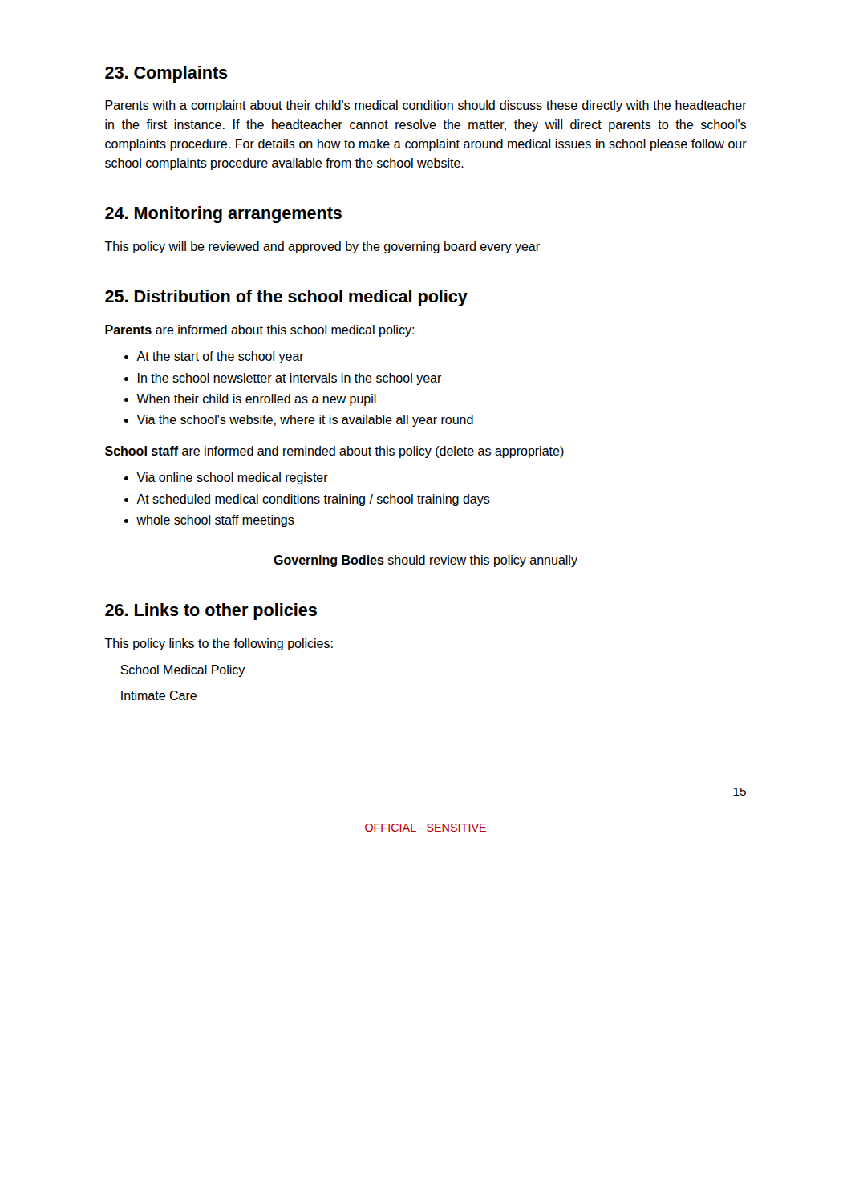23. Complaints
Parents with a complaint about their child's medical condition should discuss these directly with the headteacher in the first instance. If the headteacher cannot resolve the matter, they will direct parents to the school's complaints procedure. For details on how to make a complaint around medical issues in school please follow our school complaints procedure available from the school website.
24. Monitoring arrangements
This policy will be reviewed and approved by the governing board every year
25. Distribution of the school medical policy
Parents are informed about this school medical policy:
At the start of the school year
In the school newsletter at intervals in the school year
When their child is enrolled as a new pupil
Via the school's website, where it is available all year round
School staff are informed and reminded about this policy (delete as appropriate)
Via online school medical register
At scheduled medical conditions training / school training days
whole school staff meetings
Governing Bodies should review this policy annually
26. Links to other policies
This policy links to the following policies:
School Medical Policy
Intimate Care
15
OFFICIAL - SENSITIVE